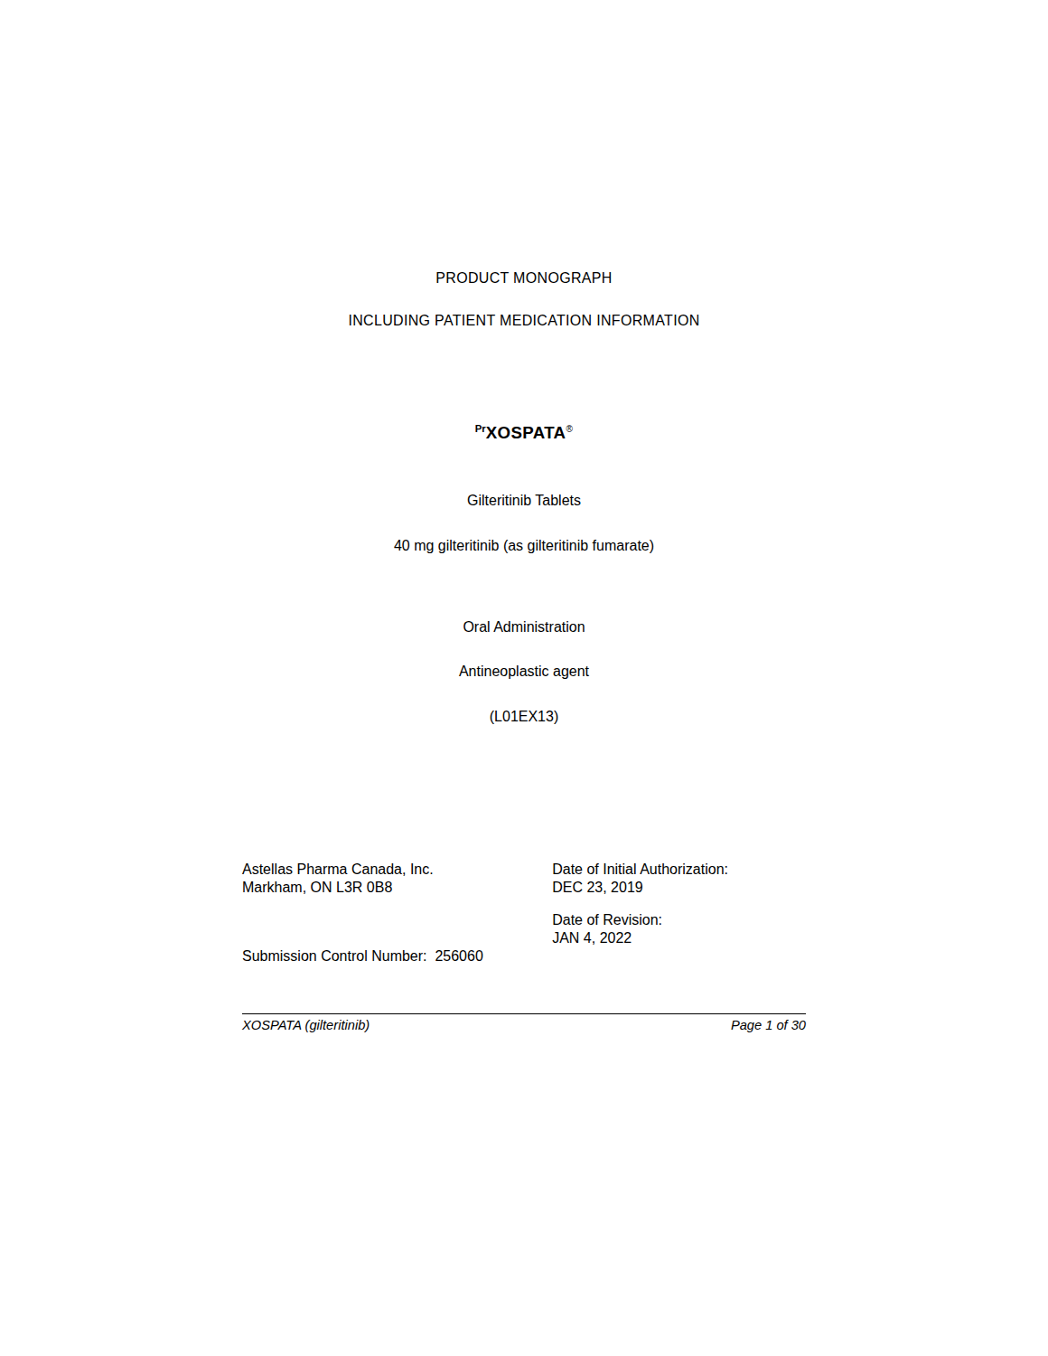PRODUCT MONOGRAPH
INCLUDING PATIENT MEDICATION INFORMATION
Pr XOSPATA®
Gilteritinib Tablets
40 mg gilteritinib (as gilteritinib fumarate)
Oral Administration
Antineoplastic agent
(L01EX13)
| Astellas Pharma Canada, Inc. Markham, ON L3R 0B8 | Date of Initial Authorization: DEC 23, 2019 Date of Revision: JAN 4, 2022 |
| Submission Control Number: 256060 | |
XOSPATA (gilteritinib) Page 1 of 30